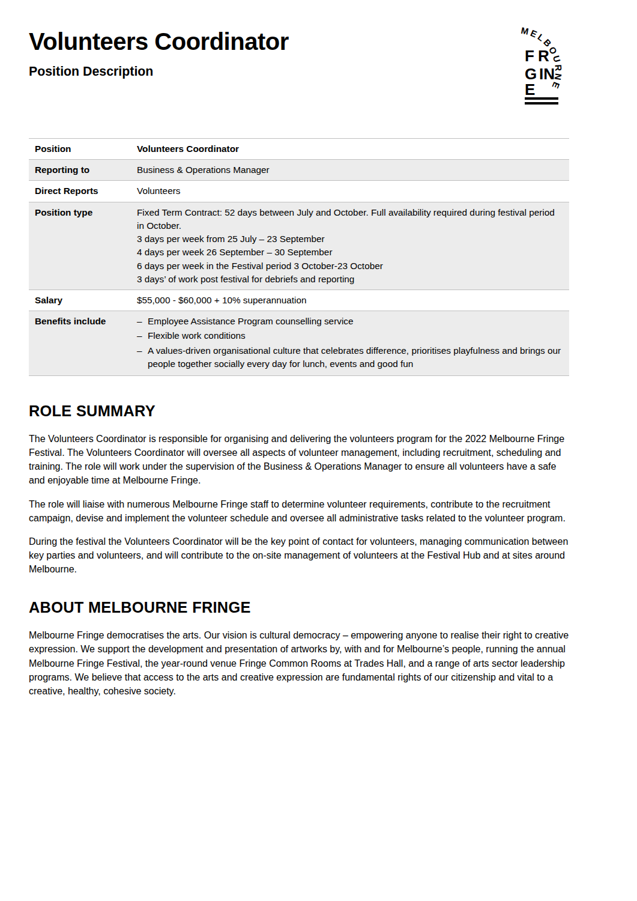Volunteers Coordinator
Position Description
MELBOURNE F R G IN E
| Position | Volunteers Coordinator |
| Reporting to | Business & Operations Manager |
| Direct Reports | Volunteers |
| Position type | Fixed Term Contract: 52 days between July and October. Full availability required during festival period in October. 3 days per week from 25 July – 23 September 4 days per week 26 September – 30 September 6 days per week in the Festival period 3 October-23 October 3 days’ of work post festival for debriefs and reporting |
| Salary | $55,000 - $60,000 + 10% superannuation |
| Benefits include | Employee Assistance Program counselling service Flexible work conditions A values-driven organisational culture that celebrates difference, prioritises playfulness and brings our people together socially every day for lunch, events and good fun |
ROLE SUMMARY
The Volunteers Coordinator is responsible for organising and delivering the volunteers program for the 2022 Melbourne Fringe Festival. The Volunteers Coordinator will oversee all aspects of volunteer management, including recruitment, scheduling and training. The role will work under the supervision of the Business & Operations Manager to ensure all volunteers have a safe and enjoyable time at Melbourne Fringe.
The role will liaise with numerous Melbourne Fringe staff to determine volunteer requirements, contribute to the recruitment campaign, devise and implement the volunteer schedule and oversee all administrative tasks related to the volunteer program.
During the festival the Volunteers Coordinator will be the key point of contact for volunteers, managing communication between key parties and volunteers, and will contribute to the on-site management of volunteers at the Festival Hub and at sites around Melbourne.
ABOUT MELBOURNE FRINGE
Melbourne Fringe democratises the arts. Our vision is cultural democracy – empowering anyone to realise their right to creative expression. We support the development and presentation of artworks by, with and for Melbourne’s people, running the annual Melbourne Fringe Festival, the year-round venue Fringe Common Rooms at Trades Hall, and a range of arts sector leadership programs. We believe that access to the arts and creative expression are fundamental rights of our citizenship and vital to a creative, healthy, cohesive society.